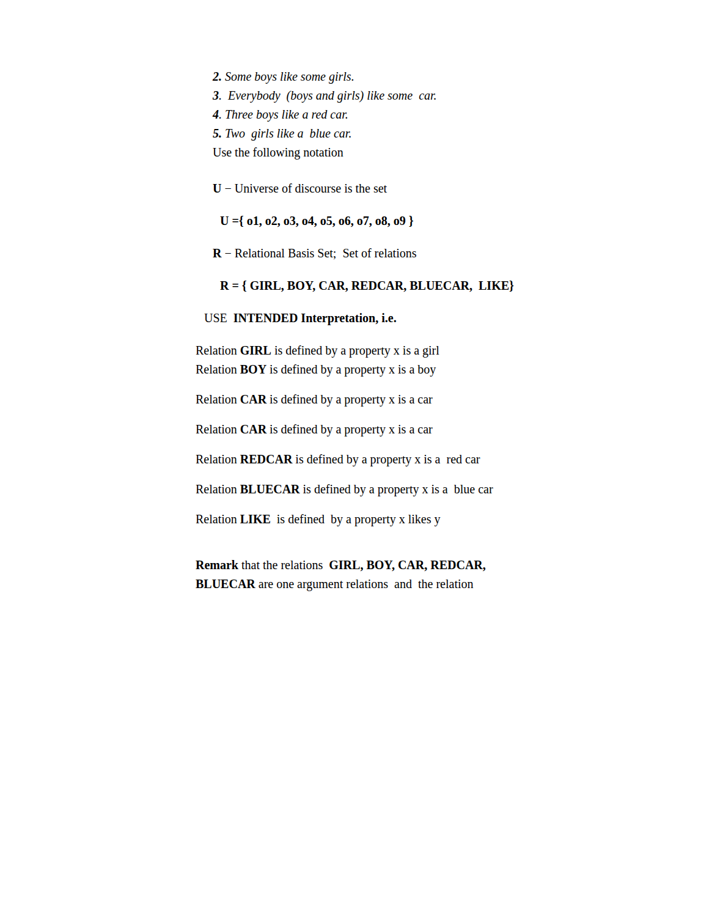2. Some boys like some girls.
3. Everybody (boys and girls) like some car.
4. Three boys like a red car.
5. Two girls like a blue car.
Use the following notation
U − Universe of discourse is the set
U ={ o1, o2, o3, o4, o5, o6, o7, o8, o9 }
R − Relational Basis Set; Set of relations
R = { GIRL, BOY, CAR, REDCAR, BLUECAR, LIKE}
USE INTENDED Interpretation, i.e.
Relation GIRL is defined by a property x is a girl
Relation BOY is defined by a property x is a boy
Relation CAR is defined by a property x is a car
Relation CAR is defined by a property x is a car
Relation REDCAR is defined by a property x is a red car
Relation BLUECAR is defined by a property x is a blue car
Relation LIKE is defined by a property x likes y
Remark that the relations GIRL, BOY, CAR, REDCAR, BLUECAR are one argument relations and the relation